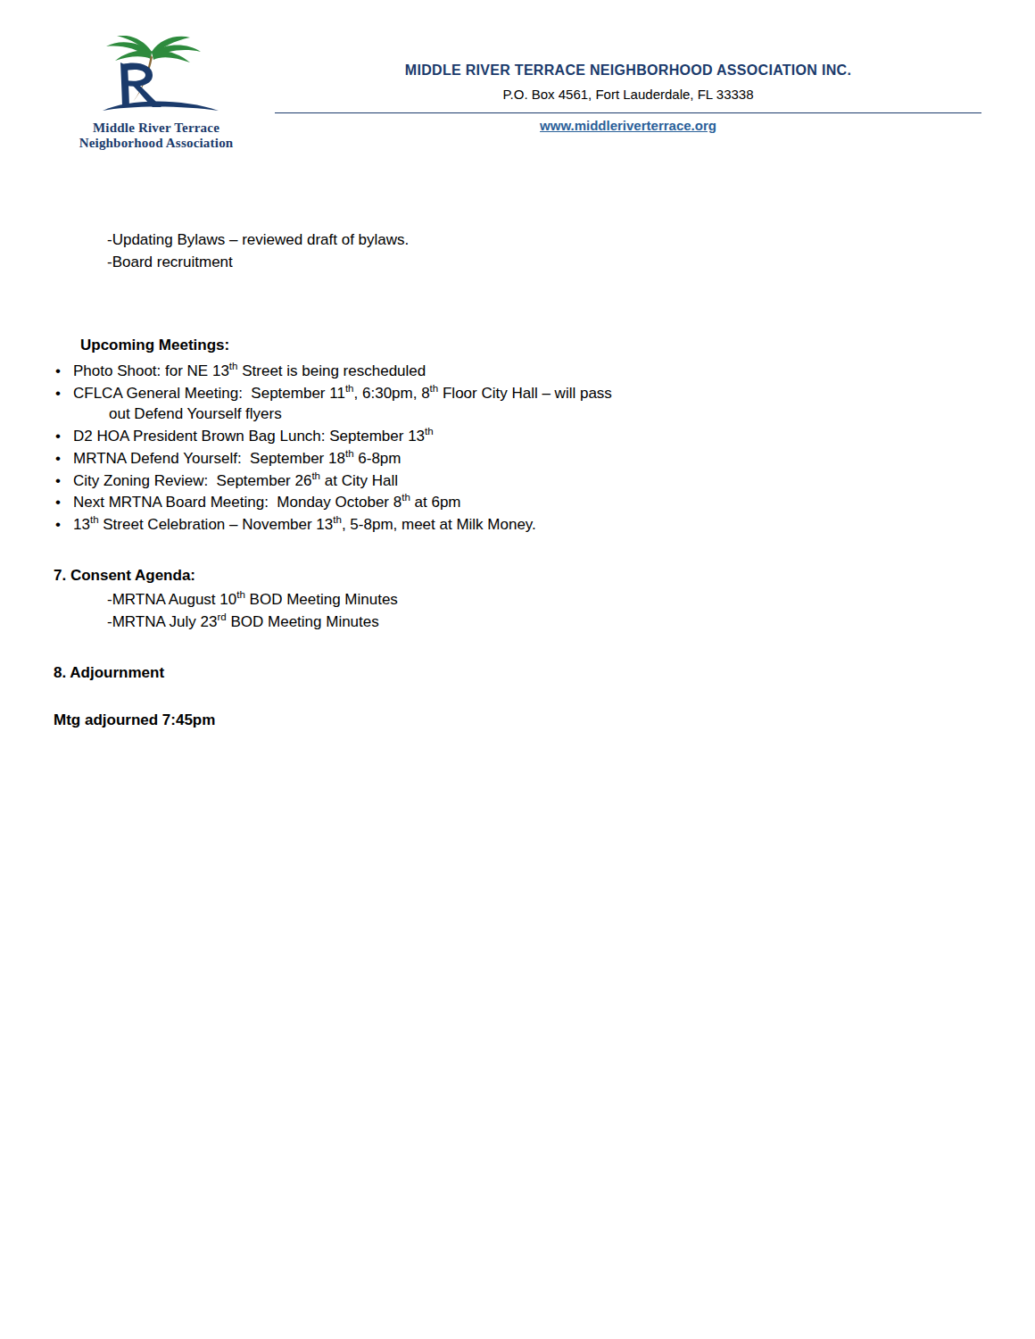Middle River Terrace
Neighborhood Association
MIDDLE RIVER TERRACE NEIGHBORHOOD ASSOCIATION INC.
P.O. Box 4561, Fort Lauderdale, FL 33338
www.middleriverterrace.org
-Updating Bylaws – reviewed draft of bylaws.
-Board recruitment
Upcoming Meetings:
Photo Shoot: for NE 13th Street is being rescheduled
CFLCA General Meeting: September 11th, 6:30pm, 8th Floor City Hall – will pass out Defend Yourself flyers
D2 HOA President Brown Bag Lunch: September 13th
MRTNA Defend Yourself: September 18th 6-8pm
City Zoning Review: September 26th at City Hall
Next MRTNA Board Meeting: Monday October 8th at 6pm
13th Street Celebration – November 13th, 5-8pm, meet at Milk Money.
7. Consent Agenda:
-MRTNA August 10th BOD Meeting Minutes
-MRTNA July 23rd BOD Meeting Minutes
8. Adjournment
Mtg adjourned 7:45pm